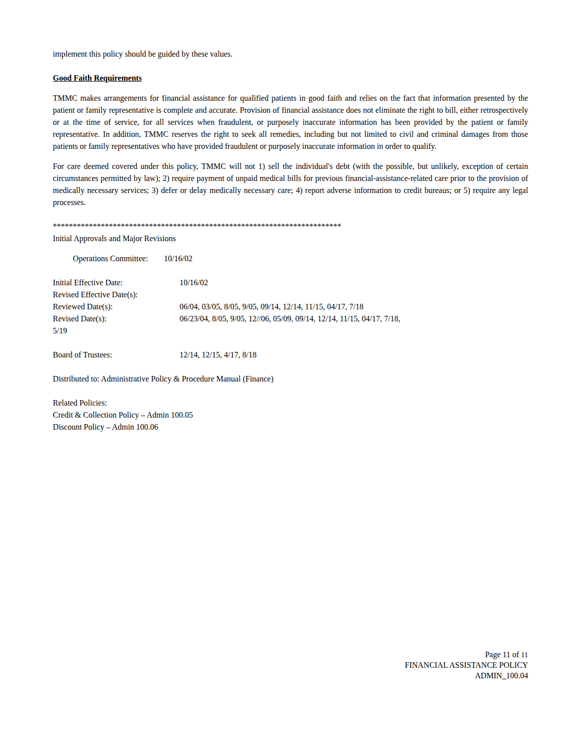implement this policy should be guided by these values.
Good Faith Requirements
TMMC makes arrangements for financial assistance for qualified patients in good faith and relies on the fact that information presented by the patient or family representative is complete and accurate. Provision of financial assistance does not eliminate the right to bill, either retrospectively or at the time of service, for all services when fraudulent, or purposely inaccurate information has been provided by the patient or family representative. In addition, TMMC reserves the right to seek all remedies, including but not limited to civil and criminal damages from those patients or family representatives who have provided fraudulent or purposely inaccurate information in order to qualify.
For care deemed covered under this policy, TMMC will not 1) sell the individual's debt (with the possible, but unlikely, exception of certain circumstances permitted by law); 2) require payment of unpaid medical bills for previous financial-assistance-related care prior to the provision of medically necessary services; 3) defer or delay medically necessary care; 4) report adverse information to credit bureaus; or 5) require any legal processes.
************************************************************************
Initial Approvals and Major Revisions
Operations Committee: 10/16/02
| Initial Effective Date: | 10/16/02 |
| Revised Effective Date(s): | |
| Reviewed Date(s): | 06/04, 03/05, 8/05, 9/05, 09/14, 12/14, 11/15, 04/17, 7/18 |
| Revised Date(s): | 06/23/04, 8/05, 9/05, 12//06, 05/09, 09/14, 12/14, 11/15, 04/17, 7/18, |
| 5/19 | |
| Board of Trustees: | 12/14, 12/15, 4/17, 8/18 |
Distributed to: Administrative Policy & Procedure Manual (Finance)
Related Policies:
Credit & Collection Policy – Admin 100.05
Discount Policy – Admin 100.06
Page 11 of 11
FINANCIAL ASSISTANCE POLICY
ADMIN_100.04